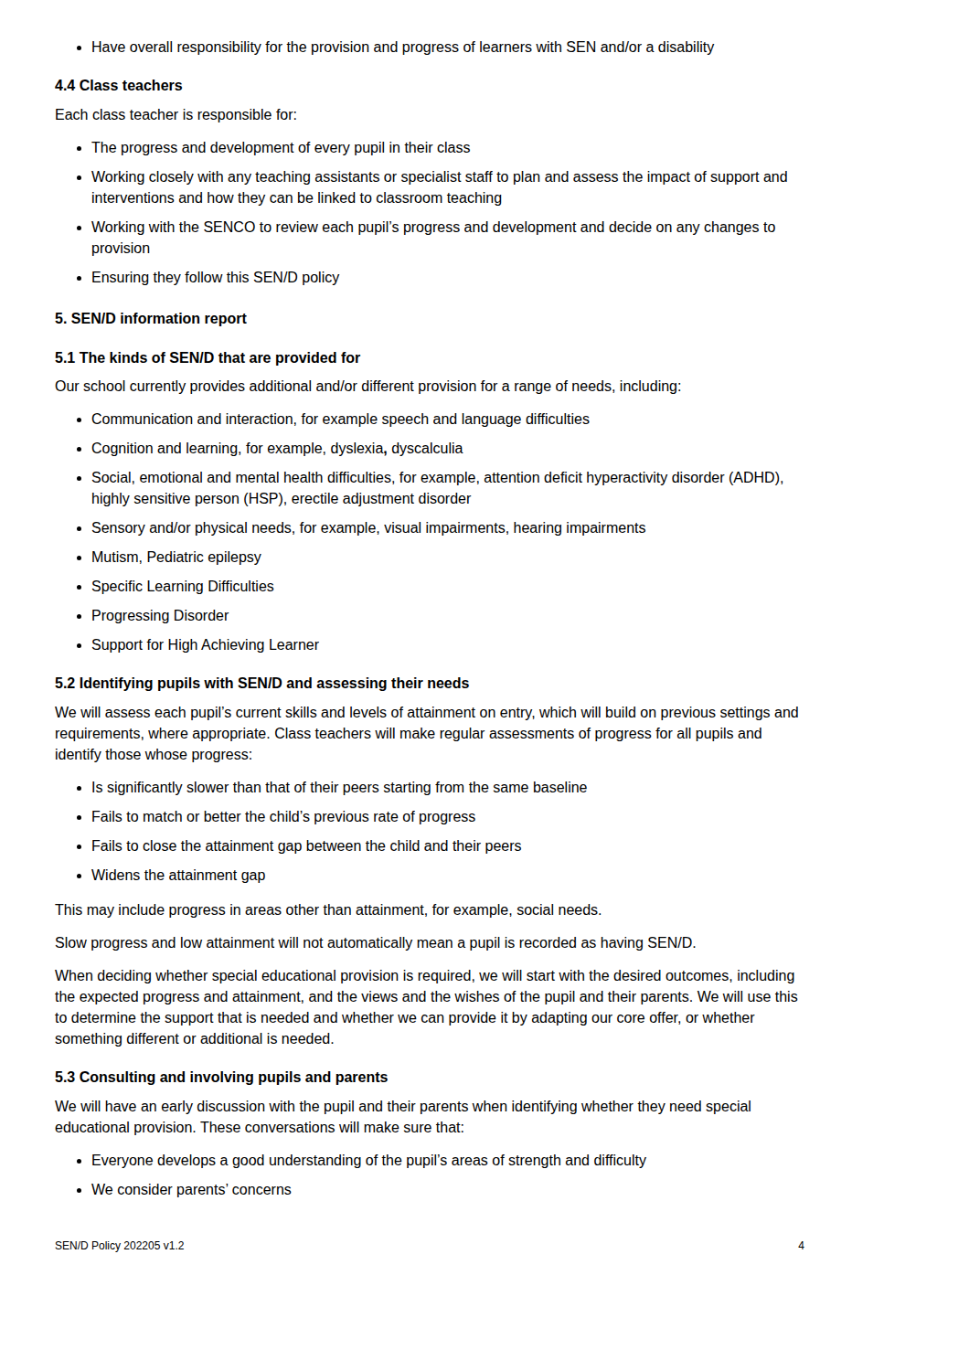Have overall responsibility for the provision and progress of learners with SEN and/or a disability
4.4 Class teachers
Each class teacher is responsible for:
The progress and development of every pupil in their class
Working closely with any teaching assistants or specialist staff to plan and assess the impact of support and interventions and how they can be linked to classroom teaching
Working with the SENCO to review each pupil’s progress and development and decide on any changes to provision
Ensuring they follow this SEN/D policy
5. SEN/D information report
5.1 The kinds of SEN/D that are provided for
Our school currently provides additional and/or different provision for a range of needs, including:
Communication and interaction, for example speech and language difficulties
Cognition and learning, for example, dyslexia, dyscalculia
Social, emotional and mental health difficulties, for example, attention deficit hyperactivity disorder (ADHD), highly sensitive person (HSP), erectile adjustment disorder
Sensory and/or physical needs, for example, visual impairments, hearing impairments
Mutism, Pediatric epilepsy
Specific Learning Difficulties
Progressing Disorder
Support for High Achieving Learner
5.2 Identifying pupils with SEN/D and assessing their needs
We will assess each pupil’s current skills and levels of attainment on entry, which will build on previous settings and requirements, where appropriate. Class teachers will make regular assessments of progress for all pupils and identify those whose progress:
Is significantly slower than that of their peers starting from the same baseline
Fails to match or better the child’s previous rate of progress
Fails to close the attainment gap between the child and their peers
Widens the attainment gap
This may include progress in areas other than attainment, for example, social needs.
Slow progress and low attainment will not automatically mean a pupil is recorded as having SEN/D.
When deciding whether special educational provision is required, we will start with the desired outcomes, including the expected progress and attainment, and the views and the wishes of the pupil and their parents. We will use this to determine the support that is needed and whether we can provide it by adapting our core offer, or whether something different or additional is needed.
5.3 Consulting and involving pupils and parents
We will have an early discussion with the pupil and their parents when identifying whether they need special educational provision. These conversations will make sure that:
Everyone develops a good understanding of the pupil’s areas of strength and difficulty
We consider parents’ concerns
SEN/D Policy 202205 v1.2 4